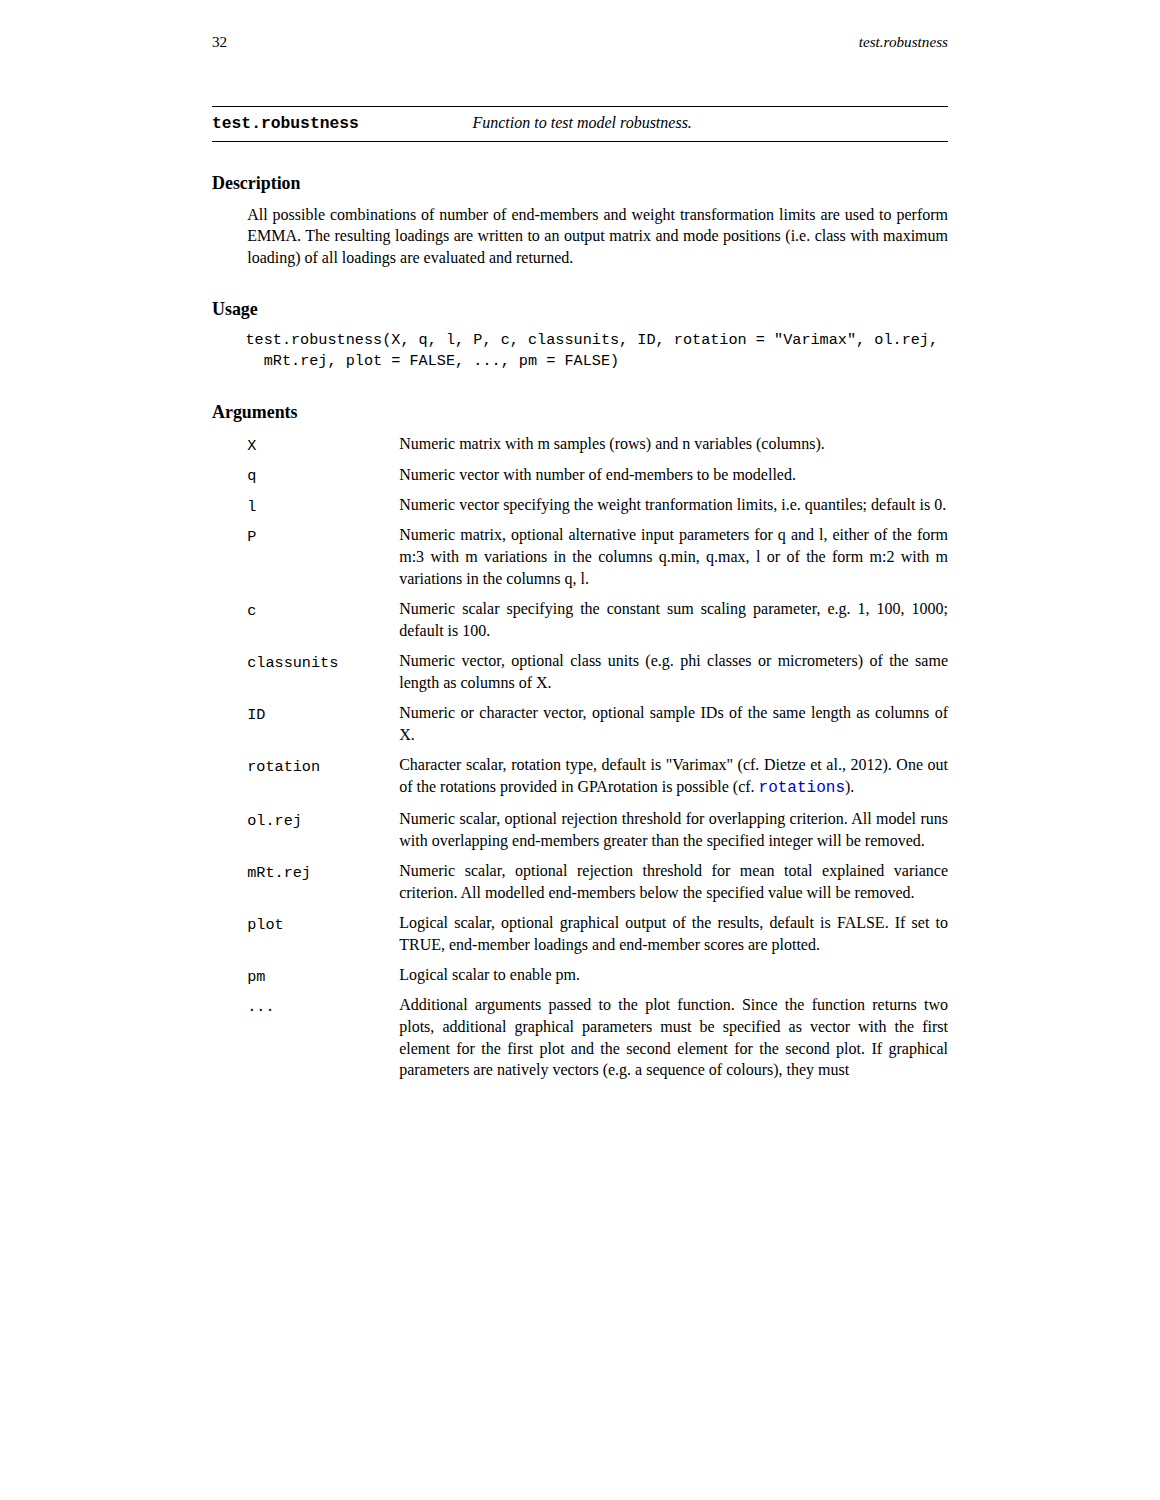32 test.robustness
test.robustness Function to test model robustness.
Description
All possible combinations of number of end-members and weight transformation limits are used to perform EMMA. The resulting loadings are written to an output matrix and mode positions (i.e. class with maximum loading) of all loadings are evaluated and returned.
Usage
test.robustness(X, q, l, P, c, classunits, ID, rotation = "Varimax", ol.rej,
  mRt.rej, plot = FALSE, ..., pm = FALSE)
Arguments
X
Numeric matrix with m samples (rows) and n variables (columns).
q
Numeric vector with number of end-members to be modelled.
l
Numeric vector specifying the weight tranformation limits, i.e. quantiles; default is 0.
P
Numeric matrix, optional alternative input parameters for q and l, either of the form m:3 with m variations in the columns q.min, q.max, l or of the form m:2 with m variations in the columns q, l.
c
Numeric scalar specifying the constant sum scaling parameter, e.g. 1, 100, 1000; default is 100.
classunits
Numeric vector, optional class units (e.g. phi classes or micrometers) of the same length as columns of X.
ID
Numeric or character vector, optional sample IDs of the same length as columns of X.
rotation
Character scalar, rotation type, default is "Varimax" (cf. Dietze et al., 2012). One out of the rotations provided in GPArotation is possible (cf. rotations).
ol.rej
Numeric scalar, optional rejection threshold for overlapping criterion. All model runs with overlapping end-members greater than the specified integer will be removed.
mRt.rej
Numeric scalar, optional rejection threshold for mean total explained variance criterion. All modelled end-members below the specified value will be removed.
plot
Logical scalar, optional graphical output of the results, default is FALSE. If set to TRUE, end-member loadings and end-member scores are plotted.
pm
Logical scalar to enable pm.
...
Additional arguments passed to the plot function. Since the function returns two plots, additional graphical parameters must be specified as vector with the first element for the first plot and the second element for the second plot. If graphical parameters are natively vectors (e.g. a sequence of colours), they must